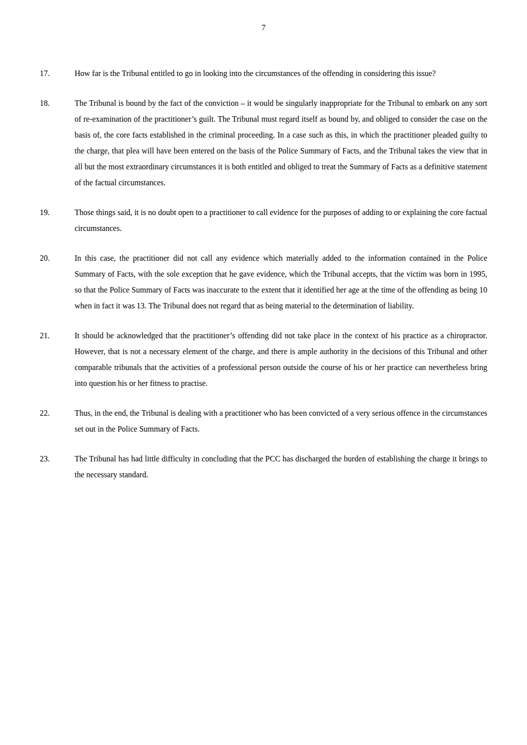7
How far is the Tribunal entitled to go in looking into the circumstances of the offending in considering this issue?
The Tribunal is bound by the fact of the conviction – it would be singularly inappropriate for the Tribunal to embark on any sort of re-examination of the practitioner’s guilt. The Tribunal must regard itself as bound by, and obliged to consider the case on the basis of, the core facts established in the criminal proceeding. In a case such as this, in which the practitioner pleaded guilty to the charge, that plea will have been entered on the basis of the Police Summary of Facts, and the Tribunal takes the view that in all but the most extraordinary circumstances it is both entitled and obliged to treat the Summary of Facts as a definitive statement of the factual circumstances.
Those things said, it is no doubt open to a practitioner to call evidence for the purposes of adding to or explaining the core factual circumstances.
In this case, the practitioner did not call any evidence which materially added to the information contained in the Police Summary of Facts, with the sole exception that he gave evidence, which the Tribunal accepts, that the victim was born in 1995, so that the Police Summary of Facts was inaccurate to the extent that it identified her age at the time of the offending as being 10 when in fact it was 13. The Tribunal does not regard that as being material to the determination of liability.
It should be acknowledged that the practitioner’s offending did not take place in the context of his practice as a chiropractor. However, that is not a necessary element of the charge, and there is ample authority in the decisions of this Tribunal and other comparable tribunals that the activities of a professional person outside the course of his or her practice can nevertheless bring into question his or her fitness to practise.
Thus, in the end, the Tribunal is dealing with a practitioner who has been convicted of a very serious offence in the circumstances set out in the Police Summary of Facts.
The Tribunal has had little difficulty in concluding that the PCC has discharged the burden of establishing the charge it brings to the necessary standard.